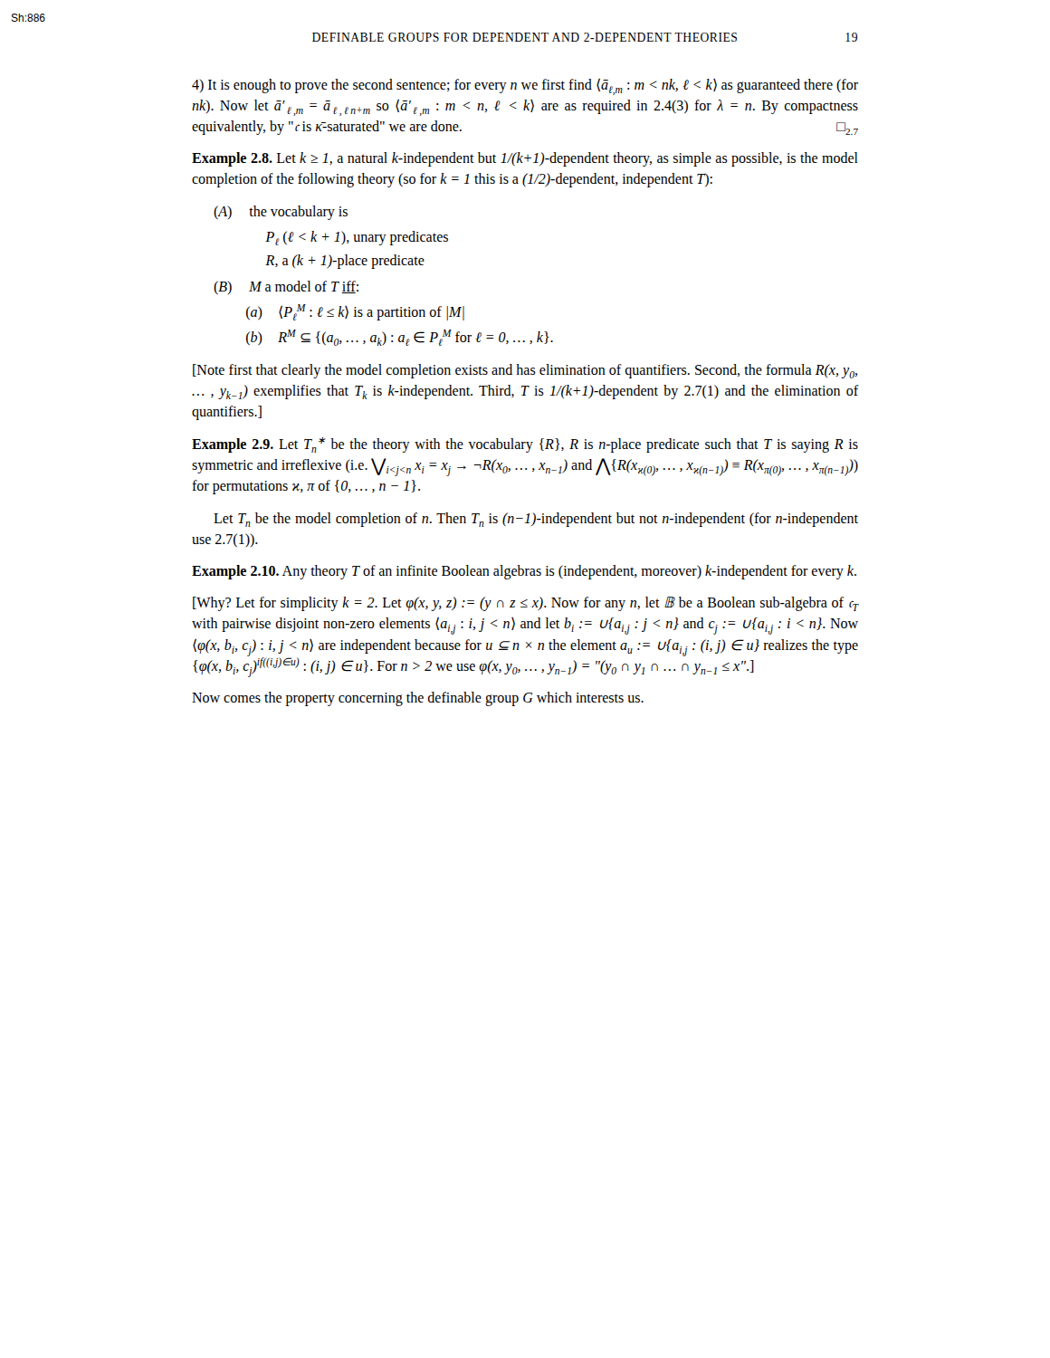Sh:886
DEFINABLE GROUPS FOR DEPENDENT AND 2-DEPENDENT THEORIES 19
4) It is enough to prove the second sentence; for every n we first find ⟨āℓ,m : m < nk, ℓ < k⟩ as guaranteed there (for nk). Now let ā′ℓ,m = āℓ,ℓn+m so ⟨ā′ℓ,m : m < n, ℓ < k⟩ are as required in 2.4(3) for λ = n. By compactness equivalently, by "𝔠 is κ̄-saturated" we are done. □2.7
Example 2.8. Let k ≥ 1, a natural k-independent but 1/(k+1)-dependent theory, as simple as possible, is the model completion of the following theory (so for k = 1 this is a (1/2)-dependent, independent T):
(A) the vocabulary is
Pℓ (ℓ < k + 1), unary predicates
R, a (k + 1)-place predicate
(B) M a model of T iff:
(a) ⟨PℓM : ℓ ≤ k⟩ is a partition of |M|
(b) RM ⊆ {(a0, … , ak) : aℓ ∈ PℓM for ℓ = 0, … , k}.
[Note first that clearly the model completion exists and has elimination of quantifiers. Second, the formula R(x, y0, … , yk−1) exemplifies that Tk is k-independent. Third, T is 1/(k+1)-dependent by 2.7(1) and the elimination of quantifiers.]
Example 2.9. Let Tn∗ be the theory with the vocabulary {R}, R is n-place predicate such that T is saying R is symmetric and irreflexive (i.e. ⋁i<j<n xi = xj → ¬R(x0, … , xn−1) and ⋀{R(xϰ(0), … , xϰ(n−1)) ≡ R(xπ(0), … , xπ(n−1))) for permutations ϰ, π of {0, … , n − 1}.
Let Tn be the model completion of n. Then Tn is (n−1)-independent but not n-independent (for n-independent use 2.7(1)).
Example 2.10. Any theory T of an infinite Boolean algebras is (independent, moreover) k-independent for every k.
[Why? Let for simplicity k = 2. Let φ(x, y, z) := (y ∩ z ≤ x). Now for any n, let 𝔹 be a Boolean sub-algebra of 𝔠T with pairwise disjoint non-zero elements ⟨ai,j : i, j < n⟩ and let bi := ∪{ai,j : j < n} and cj := ∪{ai,j : i < n}. Now ⟨φ(x, bi, cj) : i, j < n⟩ are independent because for u ⊆ n × n the element au := ∪{ai,j : (i, j) ∈ u} realizes the type {φ(x, bi, cj)if((i,j)∈u) : (i, j) ∈ u}. For n > 2 we use φ(x, y0, … , yn−1) = "(y0 ∩ y1 ∩ … ∩ yn−1 ≤ x".]
Now comes the property concerning the definable group G which interests us.